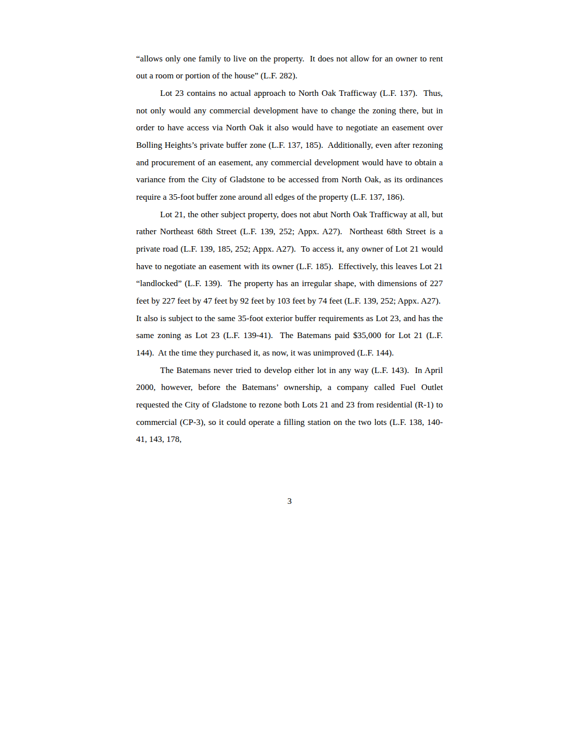“allows only one family to live on the property. It does not allow for an owner to rent out a room or portion of the house” (L.F. 282).
Lot 23 contains no actual approach to North Oak Trafficway (L.F. 137). Thus, not only would any commercial development have to change the zoning there, but in order to have access via North Oak it also would have to negotiate an easement over Bolling Heights’s private buffer zone (L.F. 137, 185). Additionally, even after rezoning and procurement of an easement, any commercial development would have to obtain a variance from the City of Gladstone to be accessed from North Oak, as its ordinances require a 35-foot buffer zone around all edges of the property (L.F. 137, 186).
Lot 21, the other subject property, does not abut North Oak Trafficway at all, but rather Northeast 68th Street (L.F. 139, 252; Appx. A27). Northeast 68th Street is a private road (L.F. 139, 185, 252; Appx. A27). To access it, any owner of Lot 21 would have to negotiate an easement with its owner (L.F. 185). Effectively, this leaves Lot 21 “landlocked” (L.F. 139). The property has an irregular shape, with dimensions of 227 feet by 227 feet by 47 feet by 92 feet by 103 feet by 74 feet (L.F. 139, 252; Appx. A27). It also is subject to the same 35-foot exterior buffer requirements as Lot 23, and has the same zoning as Lot 23 (L.F. 139-41). The Batemans paid $35,000 for Lot 21 (L.F. 144). At the time they purchased it, as now, it was unimproved (L.F. 144).
The Batemans never tried to develop either lot in any way (L.F. 143). In April 2000, however, before the Batemans’ ownership, a company called Fuel Outlet requested the City of Gladstone to rezone both Lots 21 and 23 from residential (R-1) to commercial (CP-3), so it could operate a filling station on the two lots (L.F. 138, 140-41, 143, 178,
3